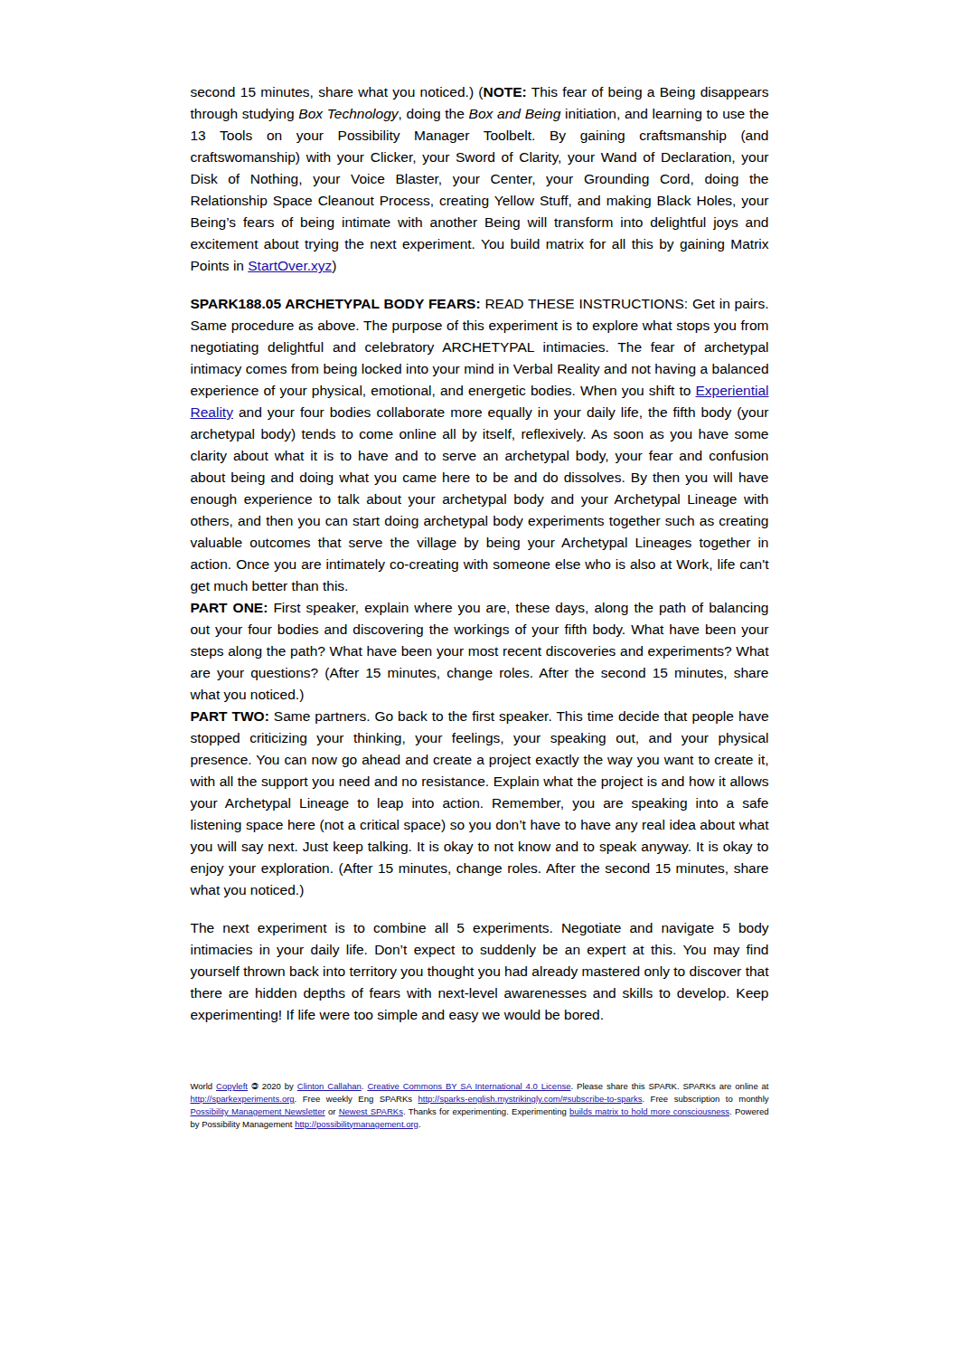second 15 minutes, share what you noticed.) (NOTE: This fear of being a Being disappears through studying Box Technology, doing the Box and Being initiation, and learning to use the 13 Tools on your Possibility Manager Toolbelt. By gaining craftsmanship (and craftswomanship) with your Clicker, your Sword of Clarity, your Wand of Declaration, your Disk of Nothing, your Voice Blaster, your Center, your Grounding Cord, doing the Relationship Space Cleanout Process, creating Yellow Stuff, and making Black Holes, your Being’s fears of being intimate with another Being will transform into delightful joys and excitement about trying the next experiment. You build matrix for all this by gaining Matrix Points in StartOver.xyz)
SPARK188.05 ARCHETYPAL BODY FEARS: READ THESE INSTRUCTIONS: Get in pairs. Same procedure as above. The purpose of this experiment is to explore what stops you from negotiating delightful and celebratory ARCHETYPAL intimacies. The fear of archetypal intimacy comes from being locked into your mind in Verbal Reality and not having a balanced experience of your physical, emotional, and energetic bodies. When you shift to Experiential Reality and your four bodies collaborate more equally in your daily life, the fifth body (your archetypal body) tends to come online all by itself, reflexively. As soon as you have some clarity about what it is to have and to serve an archetypal body, your fear and confusion about being and doing what you came here to be and do dissolves. By then you will have enough experience to talk about your archetypal body and your Archetypal Lineage with others, and then you can start doing archetypal body experiments together such as creating valuable outcomes that serve the village by being your Archetypal Lineages together in action. Once you are intimately co-creating with someone else who is also at Work, life can't get much better than this.
PART ONE: First speaker, explain where you are, these days, along the path of balancing out your four bodies and discovering the workings of your fifth body. What have been your steps along the path? What have been your most recent discoveries and experiments? What are your questions? (After 15 minutes, change roles. After the second 15 minutes, share what you noticed.)
PART TWO: Same partners. Go back to the first speaker. This time decide that people have stopped criticizing your thinking, your feelings, your speaking out, and your physical presence. You can now go ahead and create a project exactly the way you want to create it, with all the support you need and no resistance. Explain what the project is and how it allows your Archetypal Lineage to leap into action. Remember, you are speaking into a safe listening space here (not a critical space) so you don’t have to have any real idea about what you will say next. Just keep talking. It is okay to not know and to speak anyway. It is okay to enjoy your exploration. (After 15 minutes, change roles. After the second 15 minutes, share what you noticed.)
The next experiment is to combine all 5 experiments. Negotiate and navigate 5 body intimacies in your daily life. Don’t expect to suddenly be an expert at this. You may find yourself thrown back into territory you thought you had already mastered only to discover that there are hidden depths of fears with next-level awarenesses and skills to develop. Keep experimenting! If life were too simple and easy we would be bored.
World Copyleft 🄯 2020 by Clinton Callahan. Creative Commons BY SA International 4.0 License. Please share this SPARK. SPARKs are online at http://sparkexperiments.org. Free weekly Eng SPARKs http://sparks-english.mystrikingly.com/#subscribe-to-sparks. Free subscription to monthly Possibility Management Newsletter or Newest SPARKs. Thanks for experimenting. Experimenting builds matrix to hold more consciousness. Powered by Possibility Management http://possibilitymanagement.org.